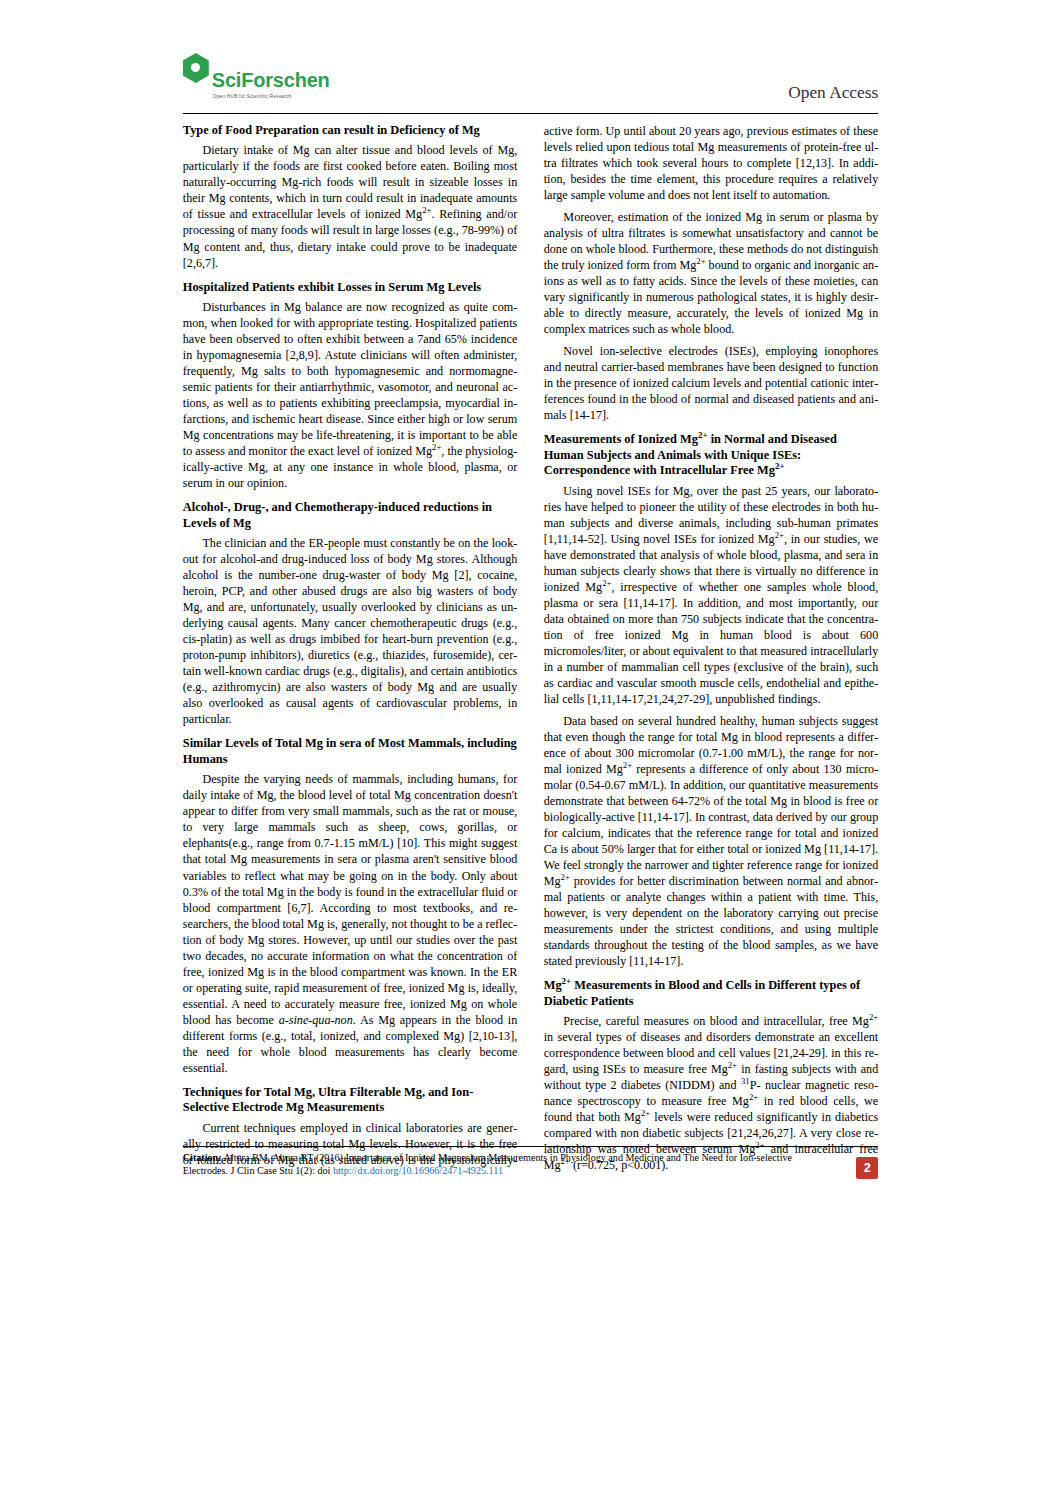SciForschen
Open HUB for Scientific Research
Open Access
Type of Food Preparation can result in Deficiency of Mg
Dietary intake of Mg can alter tissue and blood levels of Mg, particularly if the foods are first cooked before eaten. Boiling most naturally-occurring Mg-rich foods will result in sizeable losses in their Mg contents, which in turn could result in inadequate amounts of tissue and extracellular levels of ionized Mg2+. Refining and/or processing of many foods will result in large losses (e.g., 78-99%) of Mg content and, thus, dietary intake could prove to be inadequate [2,6,7].
Hospitalized Patients exhibit Losses in Serum Mg Levels
Disturbances in Mg balance are now recognized as quite common, when looked for with appropriate testing. Hospitalized patients have been observed to often exhibit between a 7and 65% incidence in hypomagnesemia [2,8,9]. Astute clinicians will often administer, frequently, Mg salts to both hypomagnesemic and normomagnesemic patients for their antiarrhythmic, vasomotor, and neuronal actions, as well as to patients exhibiting preeclampsia, myocardial infarctions, and ischemic heart disease. Since either high or low serum Mg concentrations may be life-threatening, it is important to be able to assess and monitor the exact level of ionized Mg2+, the physiologically-active Mg, at any one instance in whole blood, plasma, or serum in our opinion.
Alcohol-, Drug-, and Chemotherapy-induced reductions in Levels of Mg
The clinician and the ER-people must constantly be on the lookout for alcohol-and drug-induced loss of body Mg stores. Although alcohol is the number-one drug-waster of body Mg [2], cocaine, heroin, PCP, and other abused drugs are also big wasters of body Mg, and are, unfortunately, usually overlooked by clinicians as underlying causal agents. Many cancer chemotherapeutic drugs (e.g., cis-platin) as well as drugs imbibed for heart-burn prevention (e.g., proton-pump inhibitors), diuretics (e.g., thiazides, furosemide), certain well-known cardiac drugs (e.g., digitalis), and certain antibiotics (e.g., azithromycin) are also wasters of body Mg and are usually also overlooked as causal agents of cardiovascular problems, in particular.
Similar Levels of Total Mg in sera of Most Mammals, including Humans
Despite the varying needs of mammals, including humans, for daily intake of Mg, the blood level of total Mg concentration doesn't appear to differ from very small mammals, such as the rat or mouse, to very large mammals such as sheep, cows, gorillas, or elephants(e.g., range from 0.7-1.15 mM/L) [10]. This might suggest that total Mg measurements in sera or plasma aren't sensitive blood variables to reflect what may be going on in the body. Only about 0.3% of the total Mg in the body is found in the extracellular fluid or blood compartment [6,7]. According to most textbooks, and researchers, the blood total Mg is, generally, not thought to be a reflection of body Mg stores. However, up until our studies over the past two decades, no accurate information on what the concentration of free, ionized Mg is in the blood compartment was known. In the ER or operating suite, rapid measurement of free, ionized Mg is, ideally, essential. A need to accurately measure free, ionized Mg on whole blood has become a-sine-qua-non. As Mg appears in the blood in different forms (e.g., total, ionized, and complexed Mg) [2,10-13], the need for whole blood measurements has clearly become essential.
Techniques for Total Mg, Ultra Filterable Mg, and Ion-Selective Electrode Mg Measurements
Current techniques employed in clinical laboratories are generally restricted to measuring total Mg levels. However, it is the free or ionized form of Mg that (as stated above) is the physiologically-active form. Up until about 20 years ago, previous estimates of these levels relied upon tedious total Mg measurements of protein-free ultra filtrates which took several hours to complete [12,13]. In addition, besides the time element, this procedure requires a relatively large sample volume and does not lent itself to automation.
Moreover, estimation of the ionized Mg in serum or plasma by analysis of ultra filtrates is somewhat unsatisfactory and cannot be done on whole blood. Furthermore, these methods do not distinguish the truly ionized form from Mg2+ bound to organic and inorganic anions as well as to fatty acids. Since the levels of these moieties, can vary significantly in numerous pathological states, it is highly desirable to directly measure, accurately, the levels of ionized Mg in complex matrices such as whole blood.
Novel ion-selective electrodes (ISEs), employing ionophores and neutral carrier-based membranes have been designed to function in the presence of ionized calcium levels and potential cationic interferences found in the blood of normal and diseased patients and animals [14-17].
Measurements of Ionized Mg2+ in Normal and Diseased Human Subjects and Animals with Unique ISEs: Correspondence with Intracellular Free Mg2+
Using novel ISEs for Mg, over the past 25 years, our laboratories have helped to pioneer the utility of these electrodes in both human subjects and diverse animals, including sub-human primates [1,11,14-52]. Using novel ISEs for ionized Mg2+, in our studies, we have demonstrated that analysis of whole blood, plasma, and sera in human subjects clearly shows that there is virtually no difference in ionized Mg2+, irrespective of whether one samples whole blood, plasma or sera [11,14-17]. In addition, and most importantly, our data obtained on more than 750 subjects indicate that the concentration of free ionized Mg in human blood is about 600 micromoles/liter, or about equivalent to that measured intracellularly in a number of mammalian cell types (exclusive of the brain), such as cardiac and vascular smooth muscle cells, endothelial and epithelial cells [1,11,14-17,21,24,27-29], unpublished findings.
Data based on several hundred healthy, human subjects suggest that even though the range for total Mg in blood represents a difference of about 300 micromolar (0.7-1.00 mM/L), the range for normal ionized Mg2+ represents a difference of only about 130 micromolar (0.54-0.67 mM/L). In addition, our quantitative measurements demonstrate that between 64-72% of the total Mg in blood is free or biologically-active [11,14-17]. In contrast, data derived by our group for calcium, indicates that the reference range for total and ionized Ca is about 50% larger that for either total or ionized Mg [11,14-17]. We feel strongly the narrower and tighter reference range for ionized Mg2+ provides for better discrimination between normal and abnormal patients or analyte changes within a patient with time. This, however, is very dependent on the laboratory carrying out precise measurements under the strictest conditions, and using multiple standards throughout the testing of the blood samples, as we have stated previously [11,14-17].
Mg2+ Measurements in Blood and Cells in Different types of Diabetic Patients
Precise, careful measures on blood and intracellular, free Mg2+ in several types of diseases and disorders demonstrate an excellent correspondence between blood and cell values [21,24-29]. in this regard, using ISEs to measure free Mg2+ in fasting subjects with and without type 2 diabetes (NIDDM) and 31P- nuclear magnetic resonance spectroscopy to measure free Mg2+ in red blood cells, we found that both Mg2+ levels were reduced significantly in diabetics compared with non diabetic subjects [21,24,26,27]. A very close relationship was noted between serum Mg2+ and intracellular free Mg2+ (r=0.725, p<0.001).
Citation: Altura BM, Altura BT (2016) Importance of Ionized Magnesium Measurements in Physiology and Medicine and The Need for Ion-selective Electrodes. J Clin Case Stu 1(2): doi http://dx.doi.org/10.16966/2471-4925.111
2